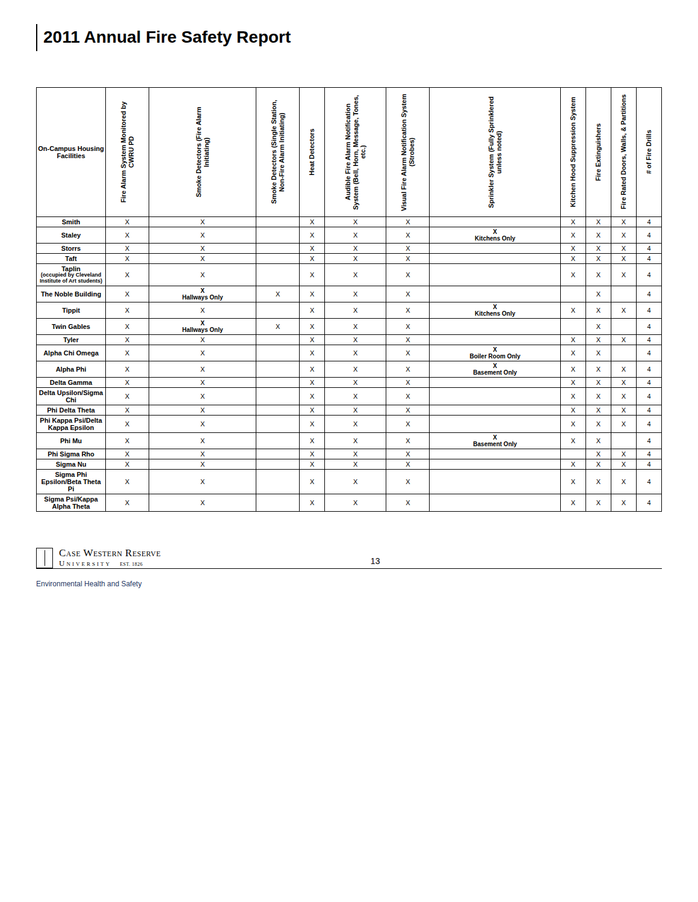2011 Annual Fire Safety Report
| On-Campus Housing Facilities | Fire Alarm System Monitored by CWRU PD | Smoke Detectors (Fire Alarm Initiating) | Smoke Detectors (Single Station, Non-Fire Alarm Initiating) | Heat Detectors | Audible Fire Alarm Notification System (Bell, Horn, Message, Tones, etc.) | Visual Fire Alarm Notification System (Strobes) | Sprinkler System (Fully Sprinklered unless noted) | Kitchen Hood Suppression System | Fire Extinguishers | Fire Rated Doors, Walls, & Partitions | # of Fire Drills |
| --- | --- | --- | --- | --- | --- | --- | --- | --- | --- | --- | --- |
| Smith | X | X | | X | X | X | | X | X | X | 4 |
| Staley | X | X | | X | X | X | X Kitchens Only | X | X | X | 4 |
| Storrs | X | X | | X | X | X | | X | X | X | 4 |
| Taft | X | X | | X | X | X | | X | X | X | 4 |
| Taplin (occupied by Cleveland Institute of Art students) | X | X | | X | X | X | | X | X | X | 4 |
| The Noble Building | X | X Hallways Only | X | X | X | X | | | X | | 4 |
| Tippit | X | X | | X | X | X | X Kitchens Only | X | X | X | 4 |
| Twin Gables | X | X Hallways Only | X | X | X | X | | | X | | 4 |
| Tyler | X | X | | X | X | X | | X | X | X | 4 |
| Alpha Chi Omega | X | X | | X | X | X | X Boiler Room Only | X | X | | 4 |
| Alpha Phi | X | X | | X | X | X | X Basement Only | X | X | X | 4 |
| Delta Gamma | X | X | | X | X | X | | X | X | X | 4 |
| Delta Upsilon/Sigma Chi | X | X | | X | X | X | | X | X | X | 4 |
| Phi Delta Theta | X | X | | X | X | X | | X | X | X | 4 |
| Phi Kappa Psi/Delta Kappa Epsilon | X | X | | X | X | X | | X | X | X | 4 |
| Phi Mu | X | X | | X | X | X | X Basement Only | X | X | | 4 |
| Phi Sigma Rho | X | X | | X | X | X | | | X | X | 4 |
| Sigma Nu | X | X | | X | X | X | | X | X | X | 4 |
| Sigma Phi Epsilon/Beta Theta Pi | X | X | | X | X | X | | X | X | X | 4 |
| Sigma Psi/Kappa Alpha Theta | X | X | | X | X | X | | X | X | X | 4 |
Case Western Reserve
University EST. 1826
13
Environmental Health and Safety